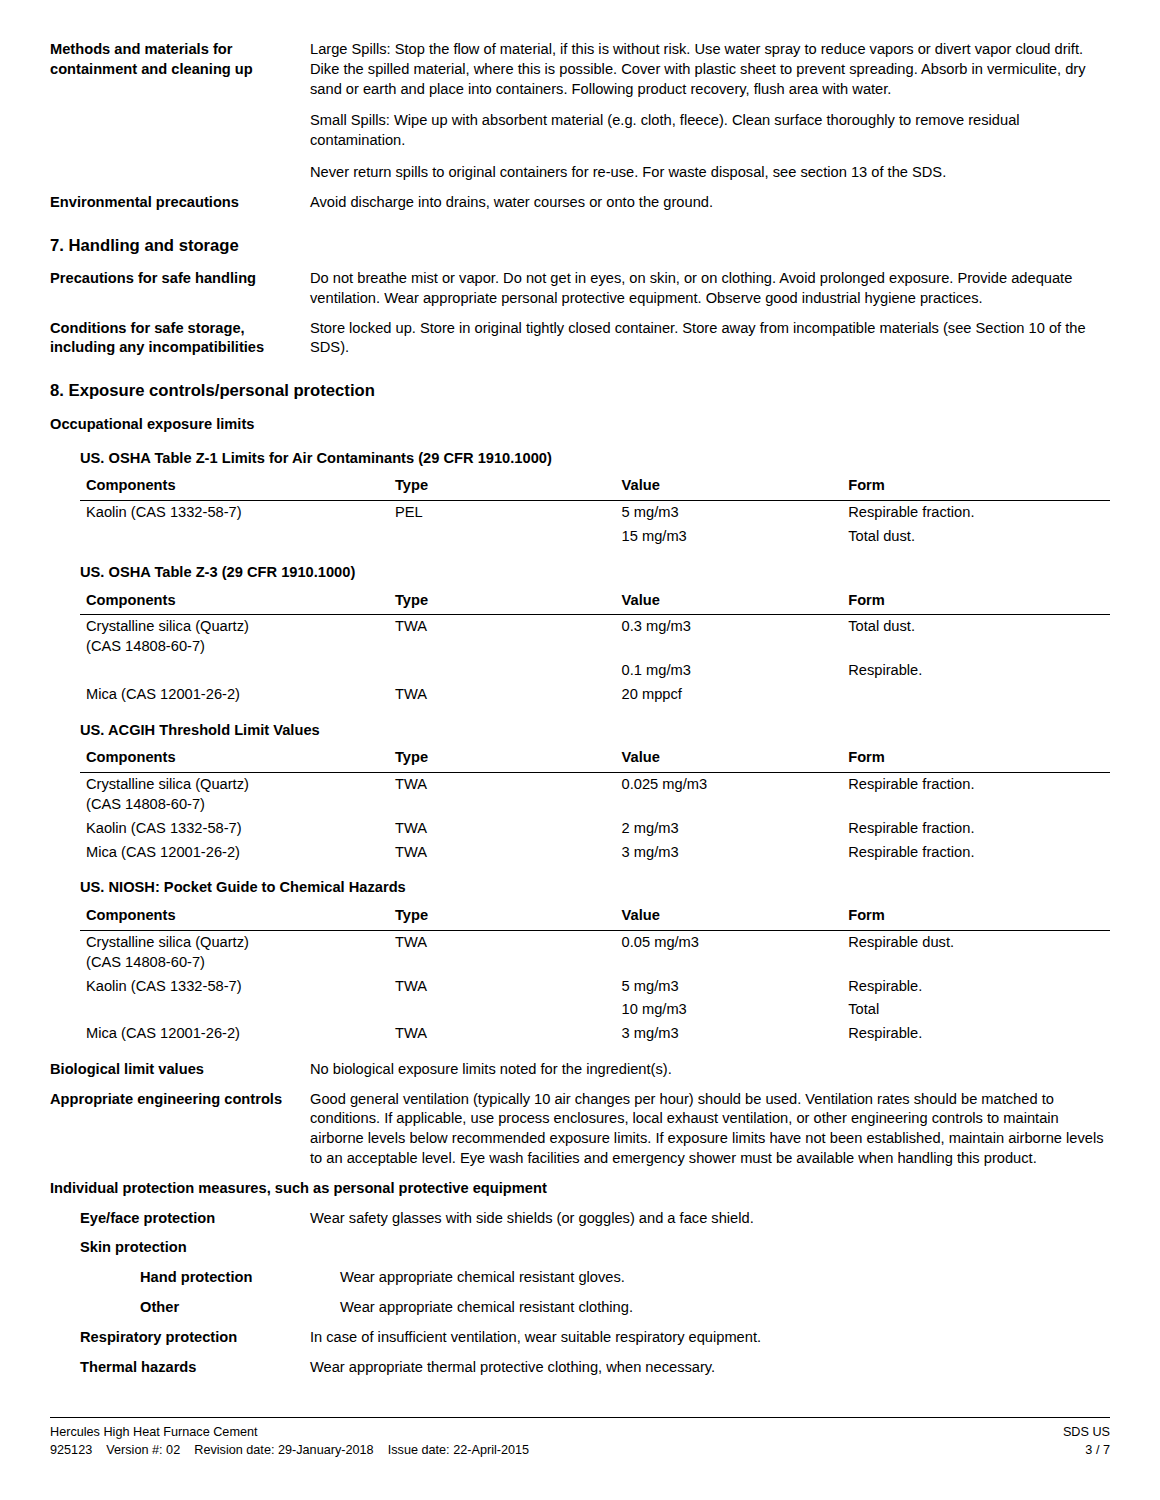Methods and materials for containment and cleaning up
Large Spills: Stop the flow of material, if this is without risk. Use water spray to reduce vapors or divert vapor cloud drift. Dike the spilled material, where this is possible. Cover with plastic sheet to prevent spreading. Absorb in vermiculite, dry sand or earth and place into containers. Following product recovery, flush area with water.
Small Spills: Wipe up with absorbent material (e.g. cloth, fleece). Clean surface thoroughly to remove residual contamination.
Never return spills to original containers for re-use. For waste disposal, see section 13 of the SDS.
Environmental precautions
Avoid discharge into drains, water courses or onto the ground.
7. Handling and storage
Precautions for safe handling
Do not breathe mist or vapor. Do not get in eyes, on skin, or on clothing. Avoid prolonged exposure. Provide adequate ventilation. Wear appropriate personal protective equipment. Observe good industrial hygiene practices.
Conditions for safe storage, including any incompatibilities
Store locked up. Store in original tightly closed container. Store away from incompatible materials (see Section 10 of the SDS).
8. Exposure controls/personal protection
Occupational exposure limits
US. OSHA Table Z-1 Limits for Air Contaminants (29 CFR 1910.1000)
| Components | Type | Value | Form |
| --- | --- | --- | --- |
| Kaolin (CAS 1332-58-7) | PEL | 5 mg/m3 | Respirable fraction. |
| | | 15 mg/m3 | Total dust. |
US. OSHA Table Z-3 (29 CFR 1910.1000)
| Components | Type | Value | Form |
| --- | --- | --- | --- |
| Crystalline silica (Quartz) (CAS 14808-60-7) | TWA | 0.3 mg/m3 | Total dust. |
| | | 0.1 mg/m3 | Respirable. |
| Mica (CAS 12001-26-2) | TWA | 20 mppcf | |
US. ACGIH Threshold Limit Values
| Components | Type | Value | Form |
| --- | --- | --- | --- |
| Crystalline silica (Quartz) (CAS 14808-60-7) | TWA | 0.025 mg/m3 | Respirable fraction. |
| Kaolin (CAS 1332-58-7) | TWA | 2 mg/m3 | Respirable fraction. |
| Mica (CAS 12001-26-2) | TWA | 3 mg/m3 | Respirable fraction. |
US. NIOSH: Pocket Guide to Chemical Hazards
| Components | Type | Value | Form |
| --- | --- | --- | --- |
| Crystalline silica (Quartz) (CAS 14808-60-7) | TWA | 0.05 mg/m3 | Respirable dust. |
| Kaolin (CAS 1332-58-7) | TWA | 5 mg/m3 | Respirable. |
| | | 10 mg/m3 | Total |
| Mica (CAS 12001-26-2) | TWA | 3 mg/m3 | Respirable. |
Biological limit values
No biological exposure limits noted for the ingredient(s).
Appropriate engineering controls
Good general ventilation (typically 10 air changes per hour) should be used. Ventilation rates should be matched to conditions. If applicable, use process enclosures, local exhaust ventilation, or other engineering controls to maintain airborne levels below recommended exposure limits. If exposure limits have not been established, maintain airborne levels to an acceptable level. Eye wash facilities and emergency shower must be available when handling this product.
Individual protection measures, such as personal protective equipment
Eye/face protection
Wear safety glasses with side shields (or goggles) and a face shield.
Skin protection
Hand protection
Wear appropriate chemical resistant gloves.
Other
Wear appropriate chemical resistant clothing.
Respiratory protection
In case of insufficient ventilation, wear suitable respiratory equipment.
Thermal hazards
Wear appropriate thermal protective clothing, when necessary.
Hercules High Heat Furnace Cement SDS US
925123 Version #: 02 Revision date: 29-January-2018 Issue date: 22-April-2015 3 / 7